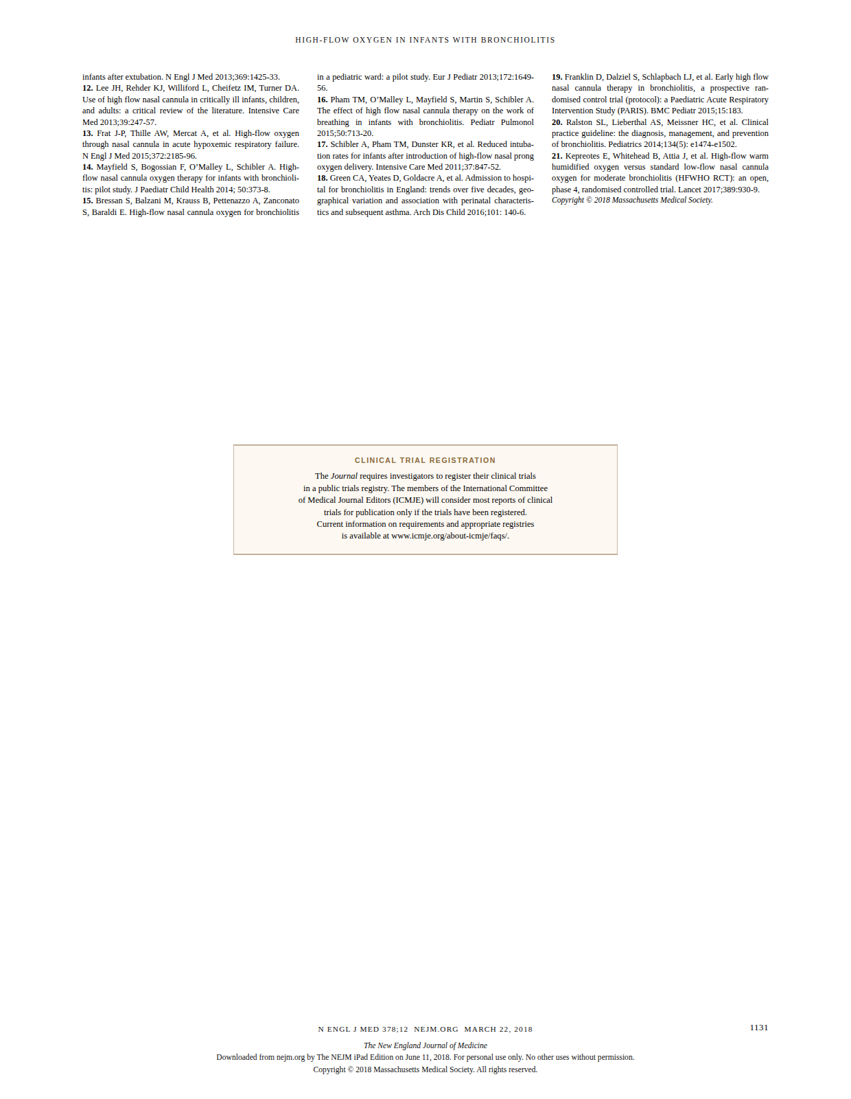High-Flow Oxygen in Infants with Bronchiolitis
infants after extubation. N Engl J Med 2013;369:1425-33.
12. Lee JH, Rehder KJ, Williford L, Cheifetz IM, Turner DA. Use of high flow nasal cannula in critically ill infants, children, and adults: a critical review of the literature. Intensive Care Med 2013;39:247-57.
13. Frat J-P, Thille AW, Mercat A, et al. High-flow oxygen through nasal cannula in acute hypoxemic respiratory failure. N Engl J Med 2015;372:2185-96.
14. Mayfield S, Bogossian F, O’Malley L, Schibler A. High-flow nasal cannula oxygen therapy for infants with bronchiolitis: pilot study. J Paediatr Child Health 2014; 50:373-8.
15. Bressan S, Balzani M, Krauss B, Pettenazzo A, Zanconato S, Baraldi E. High-flow nasal cannula oxygen for bronchiolitis in a pediatric ward: a pilot study. Eur J Pediatr 2013;172:1649-56.
16. Pham TM, O’Malley L, Mayfield S, Martin S, Schibler A. The effect of high flow nasal cannula therapy on the work of breathing in infants with bronchiolitis. Pediatr Pulmonol 2015;50:713-20.
17. Schibler A, Pham TM, Dunster KR, et al. Reduced intubation rates for infants after introduction of high-flow nasal prong oxygen delivery. Intensive Care Med 2011;37:847-52.
18. Green CA, Yeates D, Goldacre A, et al. Admission to hospital for bronchiolitis in England: trends over five decades, geographical variation and association with perinatal characteristics and subsequent asthma. Arch Dis Child 2016;101: 140-6.
19. Franklin D, Dalziel S, Schlapbach LJ, et al. Early high flow nasal cannula therapy in bronchiolitis, a prospective randomised control trial (protocol): a Paediatric Acute Respiratory Intervention Study (PARIS). BMC Pediatr 2015;15:183.
20. Ralston SL, Lieberthal AS, Meissner HC, et al. Clinical practice guideline: the diagnosis, management, and prevention of bronchiolitis. Pediatrics 2014;134(5): e1474-e1502.
21. Kepreotes E, Whitehead B, Attia J, et al. High-flow warm humidified oxygen versus standard low-flow nasal cannula oxygen for moderate bronchiolitis (HFWHO RCT): an open, phase 4, randomised controlled trial. Lancet 2017;389:930-9.
Copyright © 2018 Massachusetts Medical Society.
Clinical Trial Registration
The Journal requires investigators to register their clinical trials
in a public trials registry. The members of the International Committee
of Medical Journal Editors (ICMJE) will consider most reports of clinical
trials for publication only if the trials have been registered.
Current information on requirements and appropriate registries
is available at www.icmje.org/about-icmje/faqs/.
n engl j med 378;12 nejm.org March 22, 2018
1131
The New England Journal of Medicine
Downloaded from nejm.org by The NEJM iPad Edition on June 11, 2018. For personal use only. No other uses without permission.
Copyright © 2018 Massachusetts Medical Society. All rights reserved.